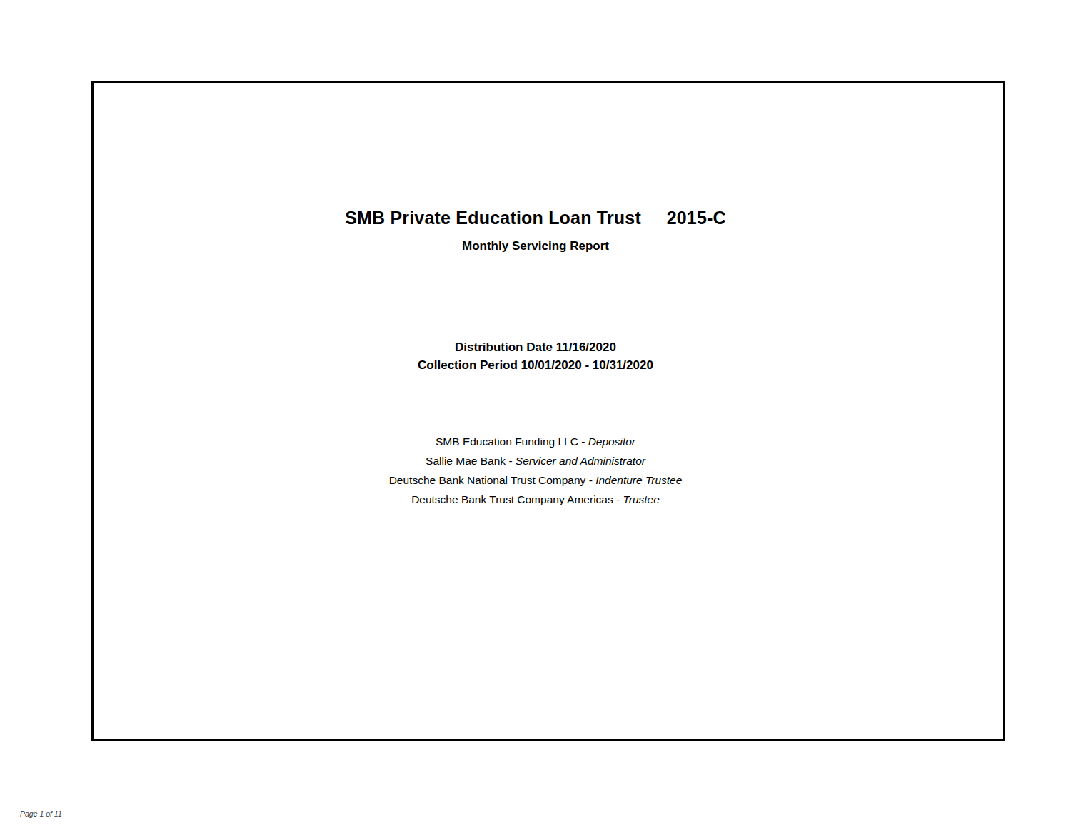SMB Private Education Loan Trust 2015-C
Monthly Servicing Report
Distribution Date 11/16/2020
Collection Period 10/01/2020 - 10/31/2020
SMB Education Funding LLC - Depositor
Sallie Mae Bank - Servicer and Administrator
Deutsche Bank National Trust Company - Indenture Trustee
Deutsche Bank Trust Company Americas - Trustee
Page 1 of 11